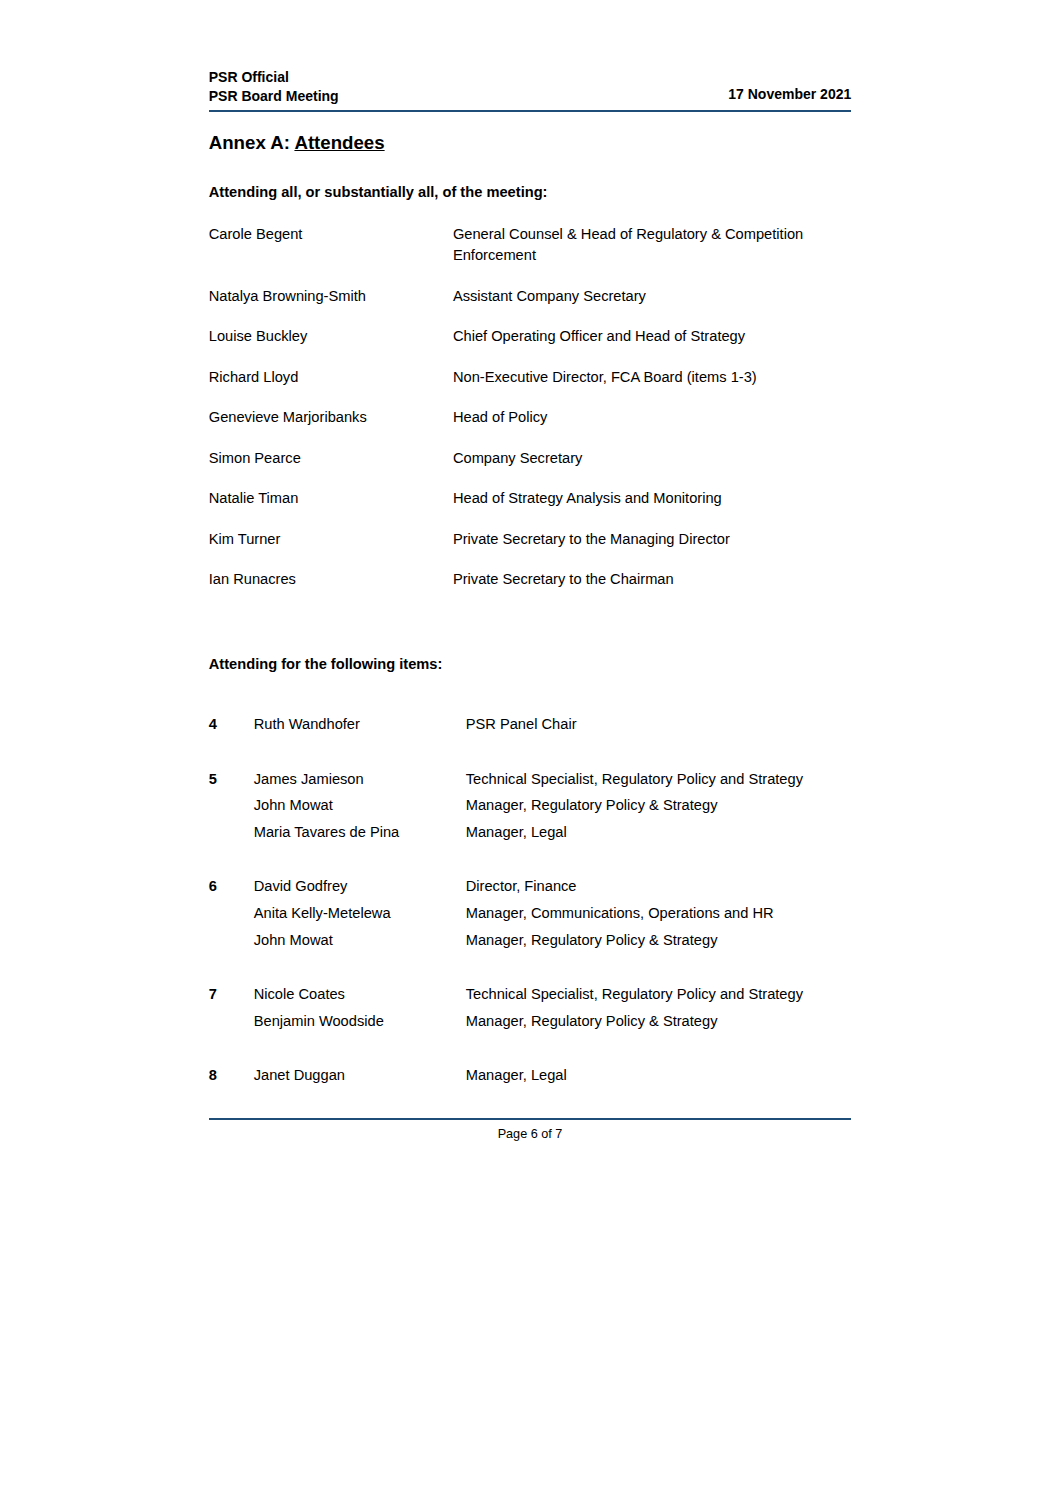PSR Official
PSR Board Meeting
17 November 2021
Annex A: Attendees
Attending all, or substantially all, of the meeting:
| Carole Begent | General Counsel & Head of Regulatory & Competition Enforcement |
| Natalya Browning-Smith | Assistant Company Secretary |
| Louise Buckley | Chief Operating Officer and Head of Strategy |
| Richard Lloyd | Non-Executive Director, FCA Board (items 1-3) |
| Genevieve Marjoribanks | Head of Policy |
| Simon Pearce | Company Secretary |
| Natalie Timan | Head of Strategy Analysis and Monitoring |
| Kim Turner | Private Secretary to the Managing Director |
| Ian Runacres | Private Secretary to the Chairman |
Attending for the following items:
| 4 | Ruth Wandhofer | PSR Panel Chair |
| 5 | James Jamieson | Technical Specialist, Regulatory Policy and Strategy |
| | John Mowat | Manager, Regulatory Policy & Strategy |
| | Maria Tavares de Pina | Manager, Legal |
| 6 | David Godfrey | Director, Finance |
| | Anita Kelly-Metelewa | Manager, Communications, Operations and HR |
| | John Mowat | Manager, Regulatory Policy & Strategy |
| 7 | Nicole Coates | Technical Specialist, Regulatory Policy and Strategy |
| | Benjamin Woodside | Manager, Regulatory Policy & Strategy |
| 8 | Janet Duggan | Manager, Legal |
Page 6 of 7